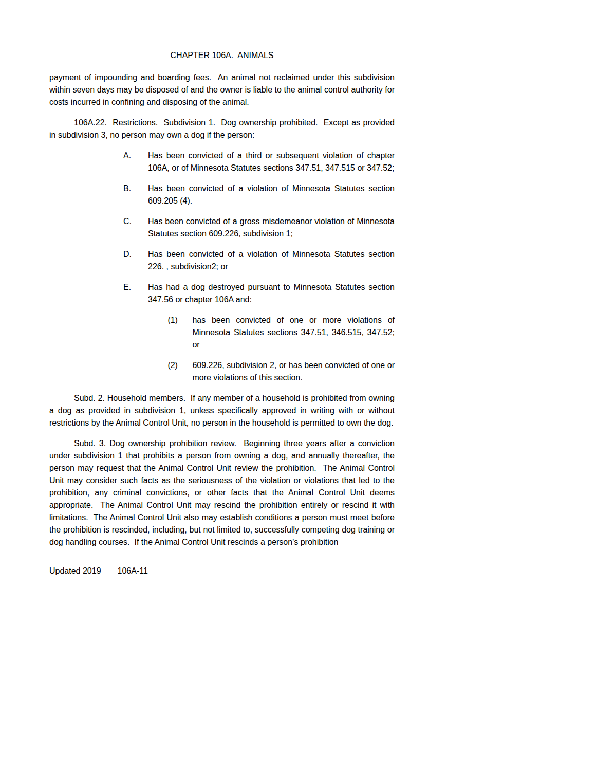CHAPTER 106A. ANIMALS
payment of impounding and boarding fees. An animal not reclaimed under this subdivision within seven days may be disposed of and the owner is liable to the animal control authority for costs incurred in confining and disposing of the animal.
106A.22. Restrictions. Subdivision 1. Dog ownership prohibited. Except as provided in subdivision 3, no person may own a dog if the person:
A. Has been convicted of a third or subsequent violation of chapter 106A, or of Minnesota Statutes sections 347.51, 347.515 or 347.52;
B. Has been convicted of a violation of Minnesota Statutes section 609.205 (4).
C. Has been convicted of a gross misdemeanor violation of Minnesota Statutes section 609.226, subdivision 1;
D. Has been convicted of a violation of Minnesota Statutes section 226. , subdivision2; or
E. Has had a dog destroyed pursuant to Minnesota Statutes section 347.56 or chapter 106A and:
(1) has been convicted of one or more violations of Minnesota Statutes sections 347.51, 346.515, 347.52; or
(2) 609.226, subdivision 2, or has been convicted of one or more violations of this section.
Subd. 2. Household members. If any member of a household is prohibited from owning a dog as provided in subdivision 1, unless specifically approved in writing with or without restrictions by the Animal Control Unit, no person in the household is permitted to own the dog.
Subd. 3. Dog ownership prohibition review. Beginning three years after a conviction under subdivision 1 that prohibits a person from owning a dog, and annually thereafter, the person may request that the Animal Control Unit review the prohibition. The Animal Control Unit may consider such facts as the seriousness of the violation or violations that led to the prohibition, any criminal convictions, or other facts that the Animal Control Unit deems appropriate. The Animal Control Unit may rescind the prohibition entirely or rescind it with limitations. The Animal Control Unit also may establish conditions a person must meet before the prohibition is rescinded, including, but not limited to, successfully competing dog training or dog handling courses. If the Animal Control Unit rescinds a person's prohibition
Updated 2019 106A-11